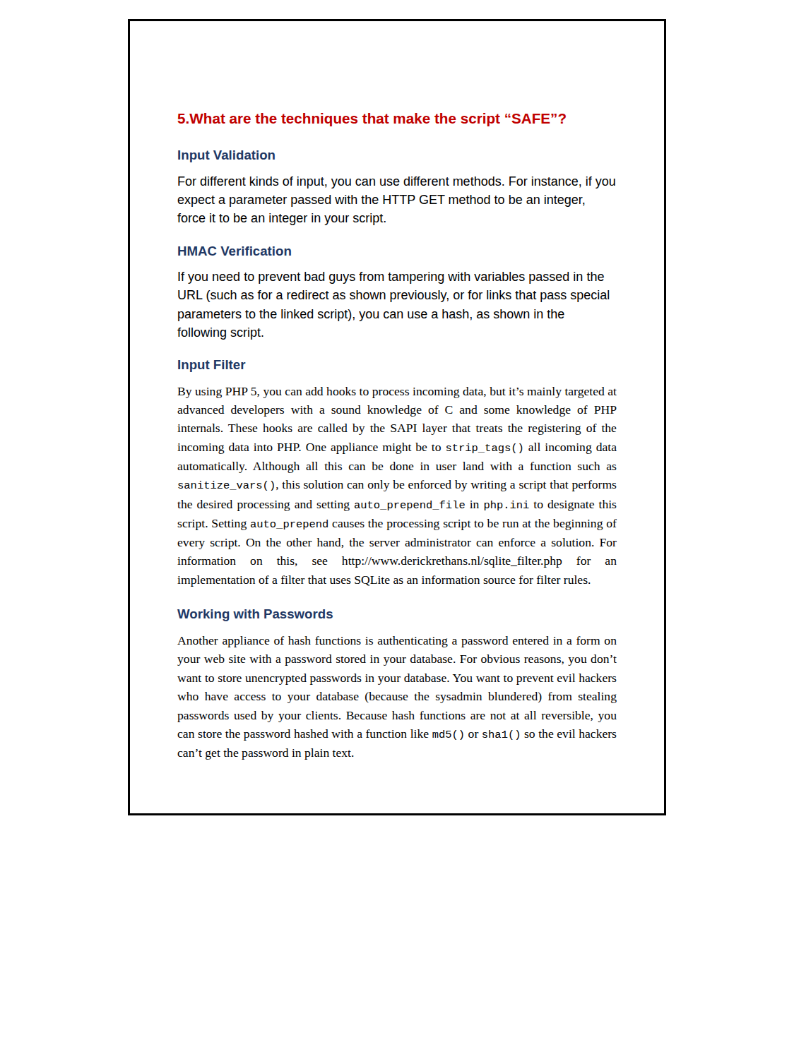5.What are the techniques that make the script “SAFE”?
Input Validation
For different kinds of input, you can use different methods. For instance, if you expect a parameter passed with the HTTP GET method to be an integer, force it to be an integer in your script.
HMAC Verification
If you need to prevent bad guys from tampering with variables passed in the URL (such as for a redirect as shown previously, or for links that pass special parameters to the linked script), you can use a hash, as shown in the following script.
Input Filter
By using PHP 5, you can add hooks to process incoming data, but it’s mainly targeted at advanced developers with a sound knowledge of C and some knowledge of PHP internals. These hooks are called by the SAPI layer that treats the registering of the incoming data into PHP. One appliance might be to strip_tags() all incoming data automatically. Although all this can be done in user land with a function such as sanitize_vars(), this solution can only be enforced by writing a script that performs the desired processing and setting auto_prepend_file in php.ini to designate this script. Setting auto_prepend causes the processing script to be run at the beginning of every script. On the other hand, the server administrator can enforce a solution. For information on this, see http://www.derickrethans.nl/sqlite_filter.php for an implementation of a filter that uses SQLite as an information source for filter rules.
Working with Passwords
Another appliance of hash functions is authenticating a password entered in a form on your web site with a password stored in your database. For obvious reasons, you don’t want to store unencrypted passwords in your database. You want to prevent evil hackers who have access to your database (because the sysadmin blundered) from stealing passwords used by your clients. Because hash functions are not at all reversible, you can store the password hashed with a function like md5() or sha1() so the evil hackers can’t get the password in plain text.